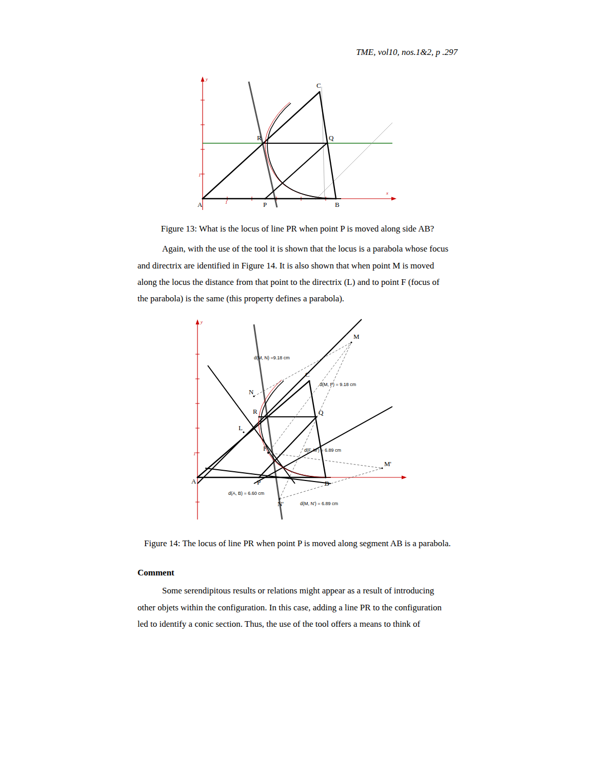TME, vol10, nos.1&2, p .297
y x 1 1 A B C P Q R
Figure 13: What is the locus of line PR when point P is moved along side AB?
Again, with the use of the tool it is shown that the locus is a parabola whose focus
and directrix are identified in Figure 14. It is also shown that when point M is moved
along the locus the distance from that point to the directrix (L) and to point F (focus of
the parabola) is the same (this property defines a parabola).
y 1 A B C P Q R F M M' N N' L d(M, N) =9.18 cm d(M, F) = 9.18 cm d(F, M') = 6.89 cm d(A, B) = 6.60 cm d(M, N') = 6.89 cm
Figure 14: The locus of line PR when point P is moved along segment AB is a parabola.
Comment
Some serendipitous results or relations might appear as a result of introducing
other objets within the configuration. In this case, adding a line PR to the configuration
led to identify a conic section. Thus, the use of the tool offers a means to think of